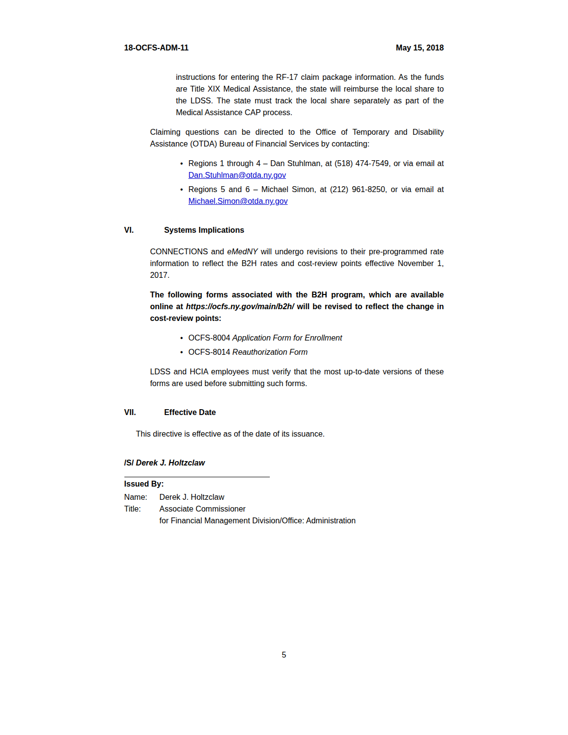18-OCFS-ADM-11 May 15, 2018
instructions for entering the RF-17 claim package information. As the funds are Title XIX Medical Assistance, the state will reimburse the local share to the LDSS. The state must track the local share separately as part of the Medical Assistance CAP process.
Claiming questions can be directed to the Office of Temporary and Disability Assistance (OTDA) Bureau of Financial Services by contacting:
Regions 1 through 4 – Dan Stuhlman, at (518) 474-7549, or via email at Dan.Stuhlman@otda.ny.gov
Regions 5 and 6 – Michael Simon, at (212) 961-8250, or via email at Michael.Simon@otda.ny.gov
VI. Systems Implications
CONNECTIONS and eMedNY will undergo revisions to their pre-programmed rate information to reflect the B2H rates and cost-review points effective November 1, 2017.
The following forms associated with the B2H program, which are available online at https://ocfs.ny.gov/main/b2h/ will be revised to reflect the change in cost-review points:
OCFS-8004 Application Form for Enrollment
OCFS-8014 Reauthorization Form
LDSS and HCIA employees must verify that the most up-to-date versions of these forms are used before submitting such forms.
VII. Effective Date
This directive is effective as of the date of its issuance.
/S/ Derek J. Holtzclaw
Issued By:
Name: Derek J. Holtzclaw
Title: Associate Commissioner
for Financial Management Division/Office: Administration
5